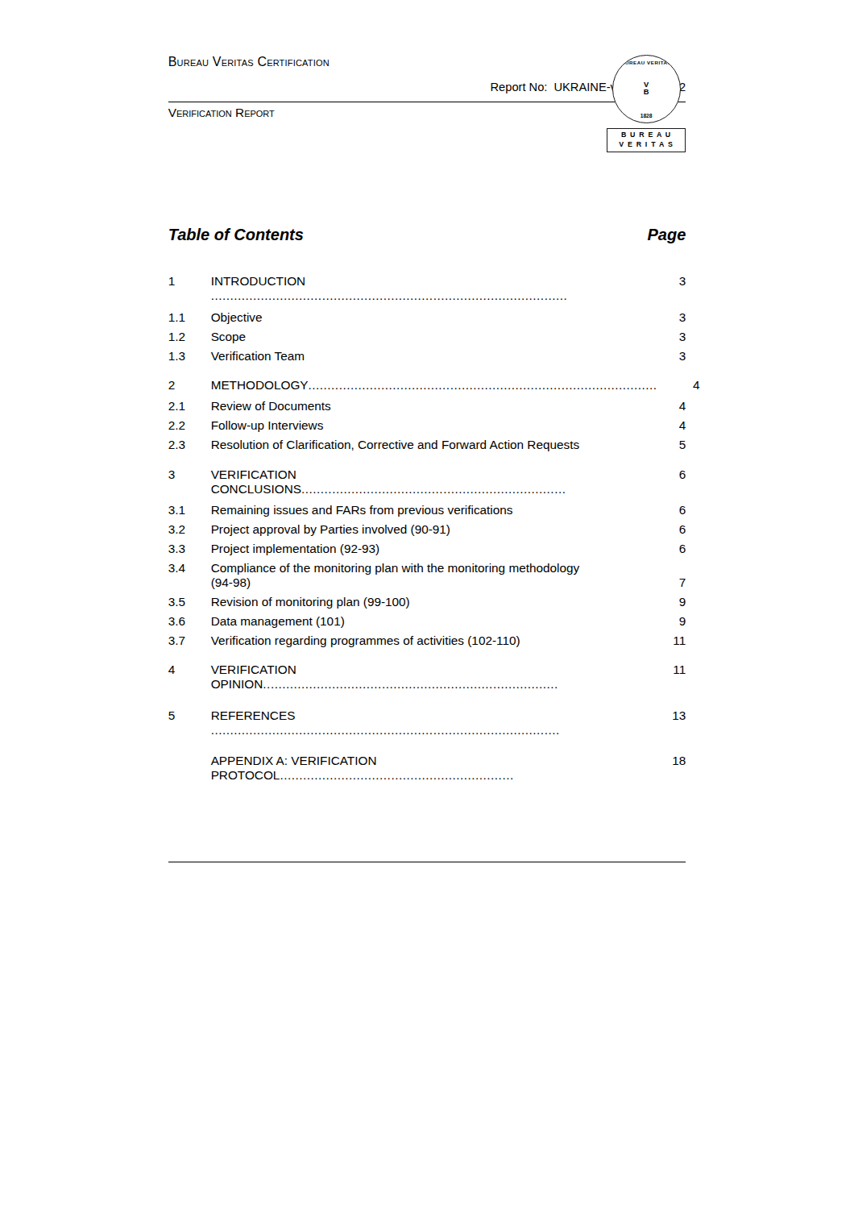Bureau Veritas Certification
Report No: UKRAINE-ver/0434/2012
Verification Report
BUREAU VERITAS
V
B
1828
B U R E A U
V E R I T A S
Table of Contents Page
1
INTRODUCTION .............................................................................................
3
1.1
Objective
3
1.2
Scope
3
1.3
Verification Team
3
2
METHODOLOGY...........................................................................................
4
2.1
Review of Documents
4
2.2
Follow-up Interviews
4
2.3
Resolution of Clarification, Corrective and Forward Action Requests
5
3
VERIFICATION CONCLUSIONS.....................................................................
6
3.1
Remaining issues and FARs from previous verifications
6
3.2
Project approval by Parties involved (90-91)
6
3.3
Project implementation (92-93)
6
3.4
Compliance of the monitoring plan with the monitoring methodology
(94-98)
7
3.5
Revision of monitoring plan (99-100)
9
3.6
Data management (101)
9
3.7
Verification regarding programmes of activities (102-110)
11
4
VERIFICATION OPINION.............................................................................
11
5
REFERENCES ...........................................................................................
13
APPENDIX A: VERIFICATION PROTOCOL.............................................................
18